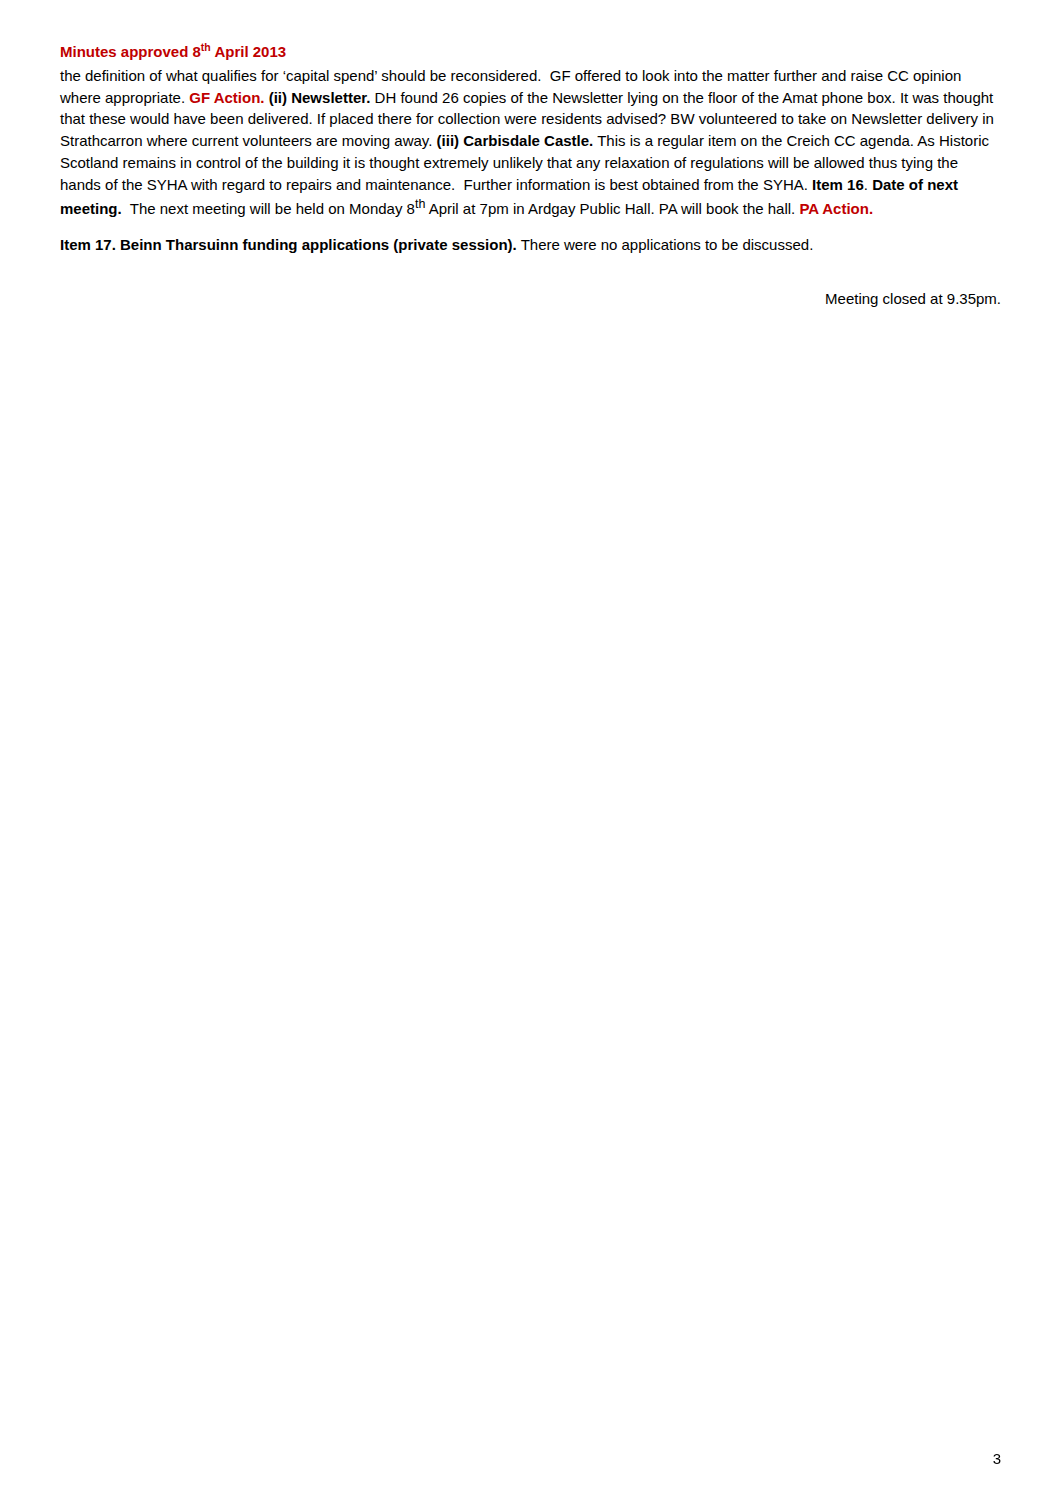Minutes approved 8th April 2013
the definition of what qualifies for ‘capital spend’ should be reconsidered. GF offered to look into the matter further and raise CC opinion where appropriate. GF Action. (ii) Newsletter. DH found 26 copies of the Newsletter lying on the floor of the Amat phone box. It was thought that these would have been delivered. If placed there for collection were residents advised? BW volunteered to take on Newsletter delivery in Strathcarron where current volunteers are moving away. (iii) Carbisdale Castle. This is a regular item on the Creich CC agenda. As Historic Scotland remains in control of the building it is thought extremely unlikely that any relaxation of regulations will be allowed thus tying the hands of the SYHA with regard to repairs and maintenance. Further information is best obtained from the SYHA. Item 16. Date of next meeting. The next meeting will be held on Monday 8th April at 7pm in Ardgay Public Hall. PA will book the hall. PA Action.
Item 17. Beinn Tharsuinn funding applications (private session). There were no applications to be discussed.
Meeting closed at 9.35pm.
3